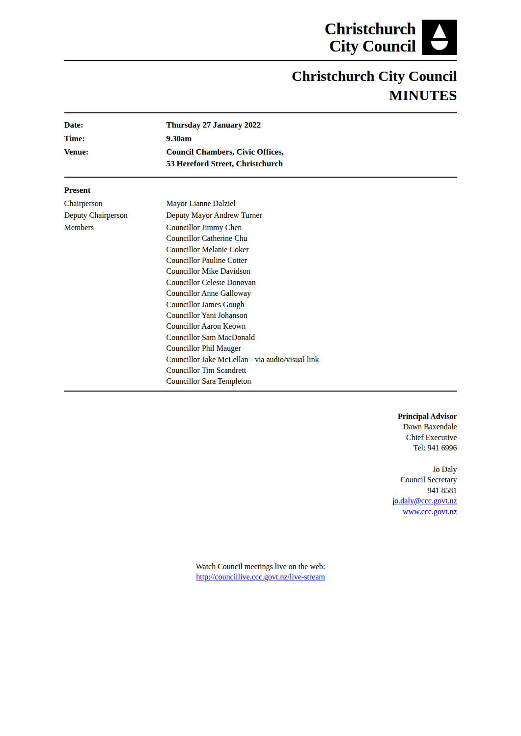Christchurch
City Council
Christchurch City Council
MINUTES
| Date: | Thursday 27 January 2022 |
| Time: | 9.30am |
| Venue: | Council Chambers, Civic Offices, 53 Hereford Street, Christchurch |
Present
| Chairperson | Mayor Lianne Dalziel |
| Deputy Chairperson | Deputy Mayor Andrew Turner |
| Members | Councillor Jimmy Chen Councillor Catherine Chu Councillor Melanie Coker Councillor Pauline Cotter Councillor Mike Davidson Councillor Celeste Donovan Councillor Anne Galloway Councillor James Gough Councillor Yani Johanson Councillor Aaron Keown Councillor Sam MacDonald Councillor Phil Mauger Councillor Jake McLellan - via audio/visual link Councillor Tim Scandrett Councillor Sara Templeton |
Principal Advisor
Dawn Baxendale
Chief Executive
Tel: 941 6996
Jo Daly
Council Secretary
941 8581
jo.daly@ccc.govt.nz
www.ccc.govt.nz
Watch Council meetings live on the web:
http://councillive.ccc.govt.nz/live-stream